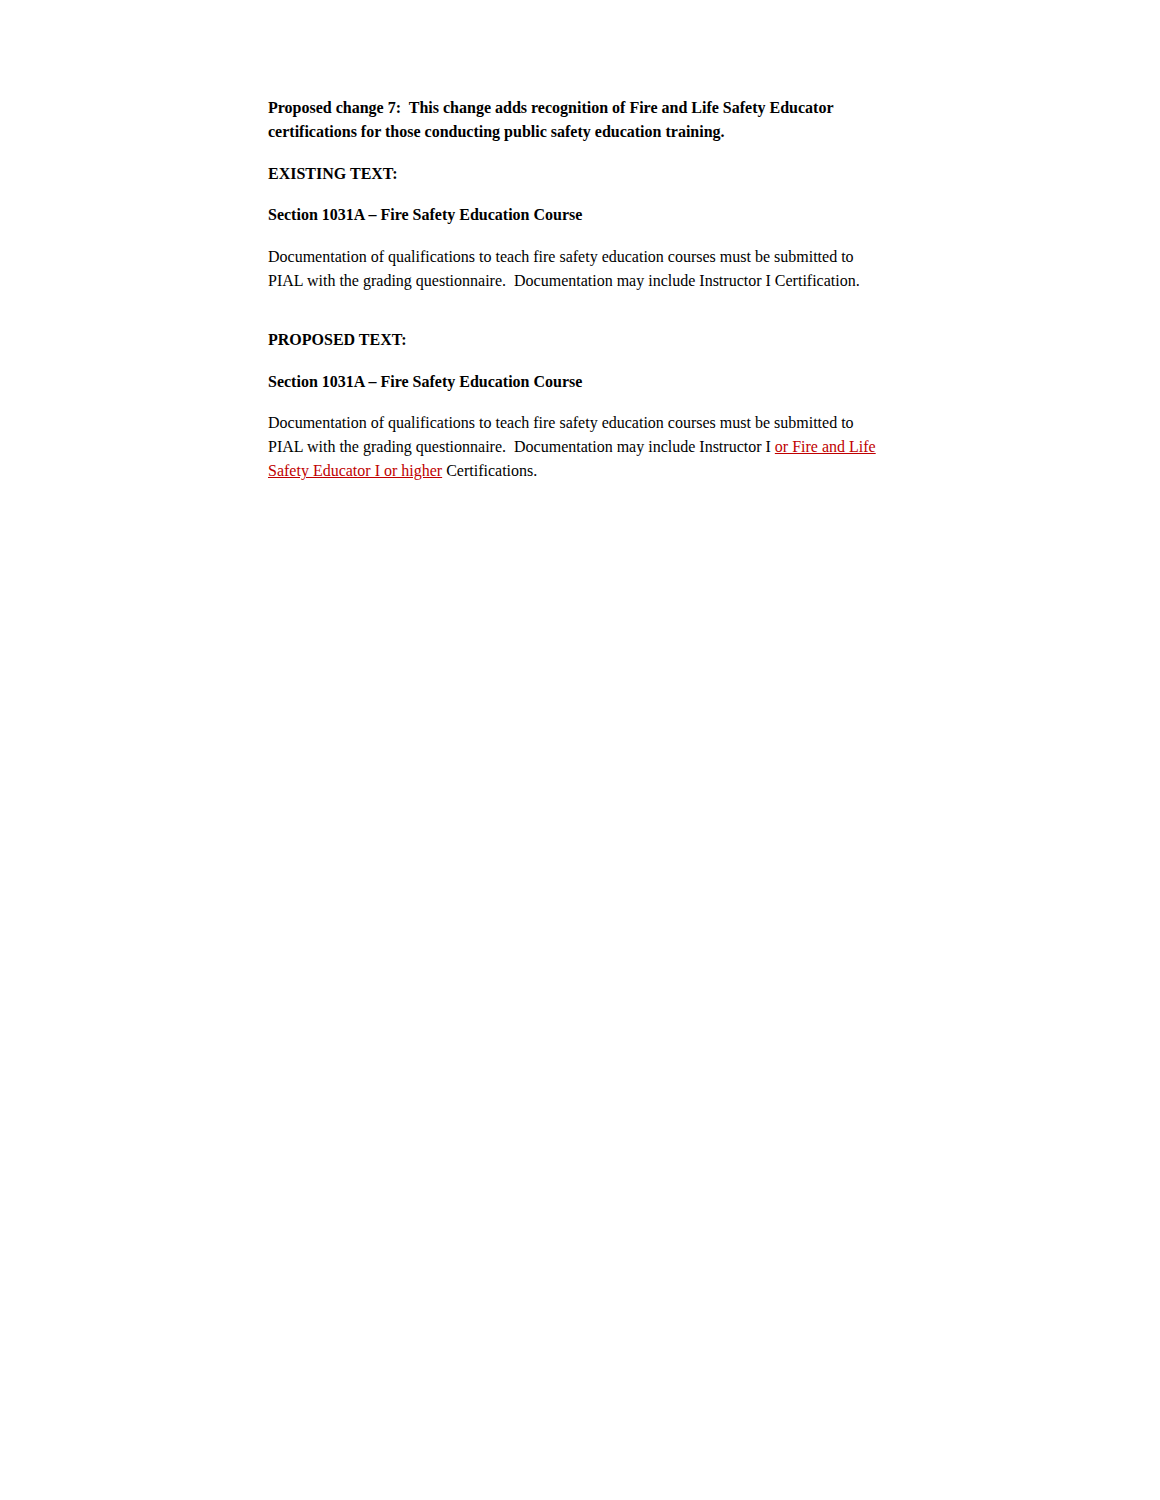Proposed change 7: This change adds recognition of Fire and Life Safety Educator certifications for those conducting public safety education training.
EXISTING TEXT:
Section 1031A – Fire Safety Education Course
Documentation of qualifications to teach fire safety education courses must be submitted to PIAL with the grading questionnaire. Documentation may include Instructor I Certification.
PROPOSED TEXT:
Section 1031A – Fire Safety Education Course
Documentation of qualifications to teach fire safety education courses must be submitted to PIAL with the grading questionnaire. Documentation may include Instructor I or Fire and Life Safety Educator I or higher Certifications.